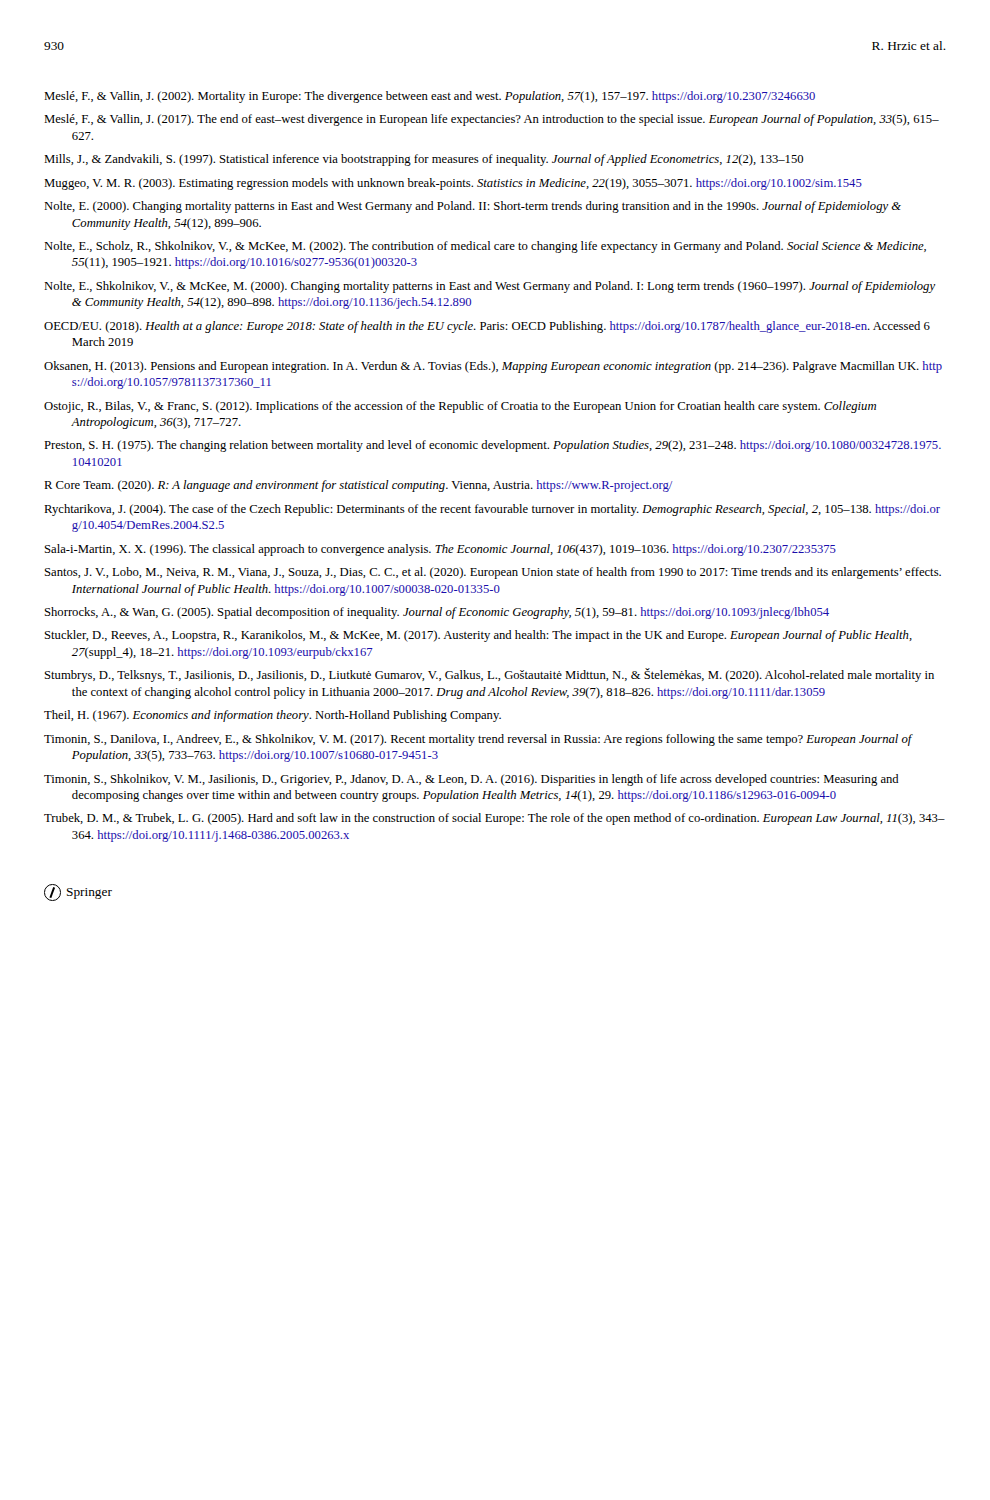930 R. Hrzic et al.
Meslé, F., & Vallin, J. (2002). Mortality in Europe: The divergence between east and west. Population, 57(1), 157–197. https://doi.org/10.2307/3246630
Meslé, F., & Vallin, J. (2017). The end of east–west divergence in European life expectancies? An introduction to the special issue. European Journal of Population, 33(5), 615–627.
Mills, J., & Zandvakili, S. (1997). Statistical inference via bootstrapping for measures of inequality. Journal of Applied Econometrics, 12(2), 133–150
Muggeo, V. M. R. (2003). Estimating regression models with unknown break-points. Statistics in Medicine, 22(19), 3055–3071. https://doi.org/10.1002/sim.1545
Nolte, E. (2000). Changing mortality patterns in East and West Germany and Poland. II: Short-term trends during transition and in the 1990s. Journal of Epidemiology & Community Health, 54(12), 899–906.
Nolte, E., Scholz, R., Shkolnikov, V., & McKee, M. (2002). The contribution of medical care to changing life expectancy in Germany and Poland. Social Science & Medicine, 55(11), 1905–1921. https://doi.org/10.1016/s0277-9536(01)00320-3
Nolte, E., Shkolnikov, V., & McKee, M. (2000). Changing mortality patterns in East and West Germany and Poland. I: Long term trends (1960–1997). Journal of Epidemiology & Community Health, 54(12), 890–898. https://doi.org/10.1136/jech.54.12.890
OECD/EU. (2018). Health at a glance: Europe 2018: State of health in the EU cycle. Paris: OECD Publishing. https://doi.org/10.1787/health_glance_eur-2018-en. Accessed 6 March 2019
Oksanen, H. (2013). Pensions and European integration. In A. Verdun & A. Tovias (Eds.), Mapping European economic integration (pp. 214–236). Palgrave Macmillan UK. https://doi.org/10.1057/9781137317360_11
Ostojic, R., Bilas, V., & Franc, S. (2012). Implications of the accession of the Republic of Croatia to the European Union for Croatian health care system. Collegium Antropologicum, 36(3), 717–727.
Preston, S. H. (1975). The changing relation between mortality and level of economic development. Population Studies, 29(2), 231–248. https://doi.org/10.1080/00324728.1975.10410201
R Core Team. (2020). R: A language and environment for statistical computing. Vienna, Austria. https://www.R-project.org/
Rychtarikova, J. (2004). The case of the Czech Republic: Determinants of the recent favourable turnover in mortality. Demographic Research, Special, 2, 105–138. https://doi.org/10.4054/DemRes.2004.S2.5
Sala-i-Martin, X. X. (1996). The classical approach to convergence analysis. The Economic Journal, 106(437), 1019–1036. https://doi.org/10.2307/2235375
Santos, J. V., Lobo, M., Neiva, R. M., Viana, J., Souza, J., Dias, C. C., et al. (2020). European Union state of health from 1990 to 2017: Time trends and its enlargements’ effects. International Journal of Public Health. https://doi.org/10.1007/s00038-020-01335-0
Shorrocks, A., & Wan, G. (2005). Spatial decomposition of inequality. Journal of Economic Geography, 5(1), 59–81. https://doi.org/10.1093/jnlecg/lbh054
Stuckler, D., Reeves, A., Loopstra, R., Karanikolos, M., & McKee, M. (2017). Austerity and health: The impact in the UK and Europe. European Journal of Public Health, 27(suppl_4), 18–21. https://doi.org/10.1093/eurpub/ckx167
Stumbrys, D., Telksnys, T., Jasilionis, D., Jasilionis, D., Liutkutė Gumarov, V., Galkus, L., Goštautaitė Midttun, N., & Štelemėkas, M. (2020). Alcohol-related male mortality in the context of changing alcohol control policy in Lithuania 2000–2017. Drug and Alcohol Review, 39(7), 818–826. https://doi.org/10.1111/dar.13059
Theil, H. (1967). Economics and information theory. North-Holland Publishing Company.
Timonin, S., Danilova, I., Andreev, E., & Shkolnikov, V. M. (2017). Recent mortality trend reversal in Russia: Are regions following the same tempo? European Journal of Population, 33(5), 733–763. https://doi.org/10.1007/s10680-017-9451-3
Timonin, S., Shkolnikov, V. M., Jasilionis, D., Grigoriev, P., Jdanov, D. A., & Leon, D. A. (2016). Disparities in length of life across developed countries: Measuring and decomposing changes over time within and between country groups. Population Health Metrics, 14(1), 29. https://doi.org/10.1186/s12963-016-0094-0
Trubek, D. M., & Trubek, L. G. (2005). Hard and soft law in the construction of social Europe: The role of the open method of co-ordination. European Law Journal, 11(3), 343–364. https://doi.org/10.1111/j.1468-0386.2005.00263.x
Springer